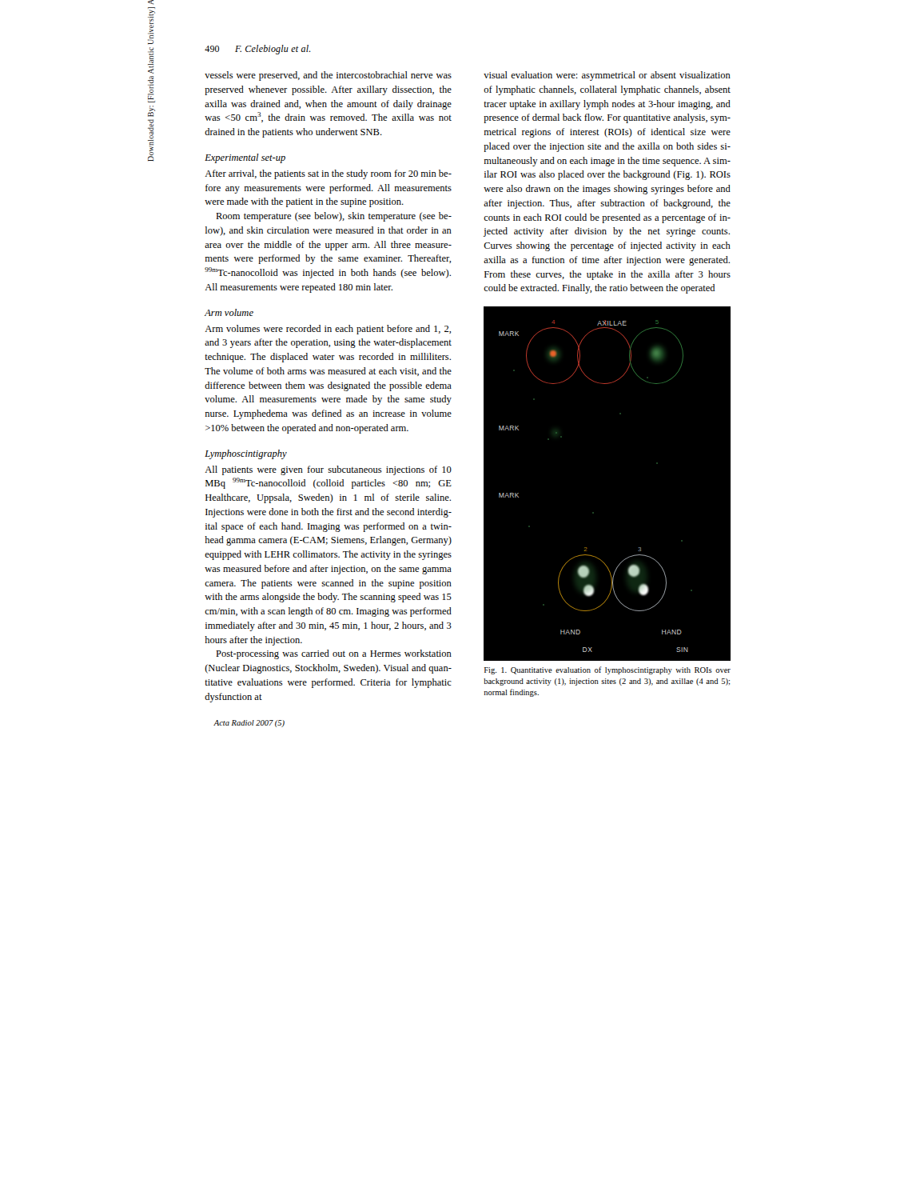Downloaded By: [Florida Atlantic University] At: 01:51 2 August 2007
490 F. Celebioglu et al.
vessels were preserved, and the intercostobrachial nerve was preserved whenever possible. After axillary dissection, the axilla was drained and, when the amount of daily drainage was <50 cm3, the drain was removed. The axilla was not drained in the patients who underwent SNB.
Experimental set-up
After arrival, the patients sat in the study room for 20 min before any measurements were performed. All measurements were made with the patient in the supine position.
Room temperature (see below), skin temperature (see below), and skin circulation were measured in that order in an area over the middle of the upper arm. All three measurements were performed by the same examiner. Thereafter, 99mTc-nanocolloid was injected in both hands (see below). All measurements were repeated 180 min later.
Arm volume
Arm volumes were recorded in each patient before and 1, 2, and 3 years after the operation, using the water-displacement technique. The displaced water was recorded in milliliters. The volume of both arms was measured at each visit, and the difference between them was designated the possible edema volume. All measurements were made by the same study nurse. Lymphedema was defined as an increase in volume >10% between the operated and non-operated arm.
Lymphoscintigraphy
All patients were given four subcutaneous injections of 10 MBq 99mTc-nanocolloid (colloid particles <80 nm; GE Healthcare, Uppsala, Sweden) in 1 ml of sterile saline. Injections were done in both the first and the second interdigital space of each hand. Imaging was performed on a twin-head gamma camera (E-CAM; Siemens, Erlangen, Germany) equipped with LEHR collimators. The activity in the syringes was measured before and after injection, on the same gamma camera. The patients were scanned in the supine position with the arms alongside the body. The scanning speed was 15 cm/min, with a scan length of 80 cm. Imaging was performed immediately after and 30 min, 45 min, 1 hour, 2 hours, and 3 hours after the injection.
Post-processing was carried out on a Hermes workstation (Nuclear Diagnostics, Stockholm, Sweden). Visual and quantitative evaluations were performed. Criteria for lymphatic dysfunction at
Acta Radiol 2007 (5)
visual evaluation were: asymmetrical or absent visualization of lymphatic channels, collateral lymphatic channels, absent tracer uptake in axillary lymph nodes at 3-hour imaging, and presence of dermal back flow. For quantitative analysis, symmetrical regions of interest (ROIs) of identical size were placed over the injection site and the axilla on both sides simultaneously and on each image in the time sequence. A similar ROI was also placed over the background (Fig. 1). ROIs were also drawn on the images showing syringes before and after injection. Thus, after subtraction of background, the counts in each ROI could be presented as a percentage of injected activity after division by the net syringe counts. Curves showing the percentage of injected activity in each axilla as a function of time after injection were generated. From these curves, the uptake in the axilla after 3 hours could be extracted. Finally, the ratio between the operated
MARK
MARK
MARK
AXILLAE
1
4
5
2
3
HAND
HAND
DX
SIN
Fig. 1. Quantitative evaluation of lymphoscintigraphy with ROIs over background activity (1), injection sites (2 and 3), and axillae (4 and 5); normal findings.